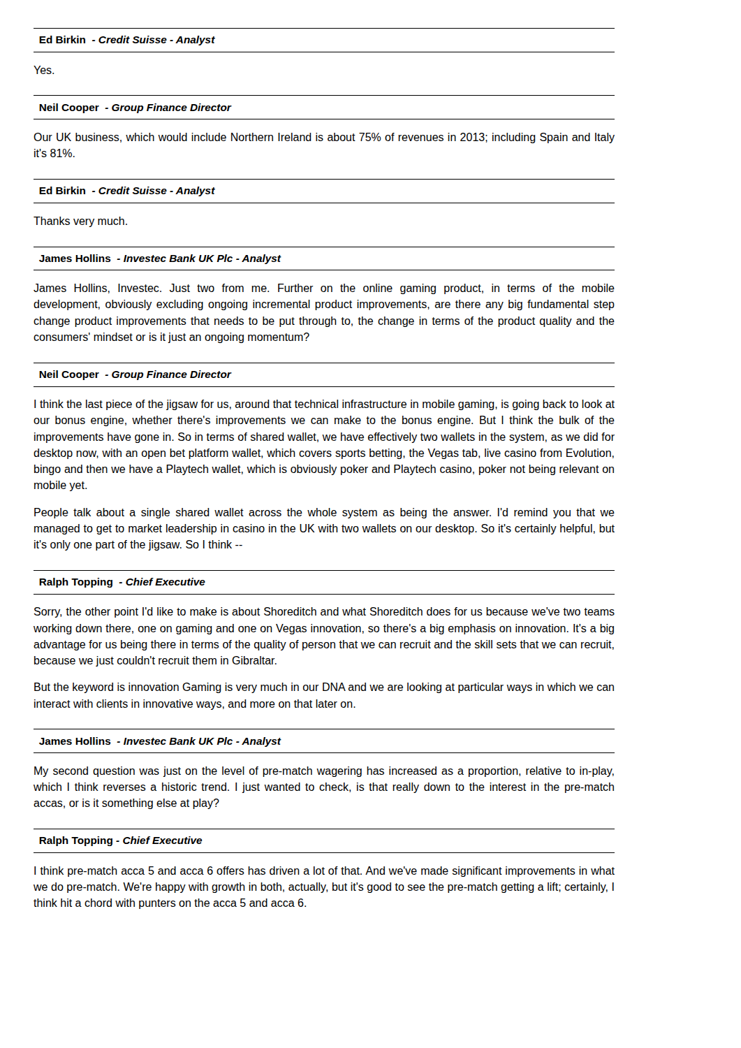Ed Birkin - Credit Suisse - Analyst
Yes.
Neil Cooper - Group Finance Director
Our UK business, which would include Northern Ireland is about 75% of revenues in 2013; including Spain and Italy it's 81%.
Ed Birkin - Credit Suisse - Analyst
Thanks very much.
James Hollins - Investec Bank UK Plc - Analyst
James Hollins, Investec. Just two from me. Further on the online gaming product, in terms of the mobile development, obviously excluding ongoing incremental product improvements, are there any big fundamental step change product improvements that needs to be put through to, the change in terms of the product quality and the consumers' mindset or is it just an ongoing momentum?
Neil Cooper - Group Finance Director
I think the last piece of the jigsaw for us, around that technical infrastructure in mobile gaming, is going back to look at our bonus engine, whether there's improvements we can make to the bonus engine. But I think the bulk of the improvements have gone in. So in terms of shared wallet, we have effectively two wallets in the system, as we did for desktop now, with an open bet platform wallet, which covers sports betting, the Vegas tab, live casino from Evolution, bingo and then we have a Playtech wallet, which is obviously poker and Playtech casino, poker not being relevant on mobile yet.
People talk about a single shared wallet across the whole system as being the answer. I'd remind you that we managed to get to market leadership in casino in the UK with two wallets on our desktop. So it's certainly helpful, but it's only one part of the jigsaw. So I think --
Ralph Topping - Chief Executive
Sorry, the other point I'd like to make is about Shoreditch and what Shoreditch does for us because we've two teams working down there, one on gaming and one on Vegas innovation, so there's a big emphasis on innovation. It's a big advantage for us being there in terms of the quality of person that we can recruit and the skill sets that we can recruit, because we just couldn't recruit them in Gibraltar.
But the keyword is innovation Gaming is very much in our DNA and we are looking at particular ways in which we can interact with clients in innovative ways, and more on that later on.
James Hollins - Investec Bank UK Plc - Analyst
My second question was just on the level of pre-match wagering has increased as a proportion, relative to in-play, which I think reverses a historic trend. I just wanted to check, is that really down to the interest in the pre-match accas, or is it something else at play?
Ralph Topping - Chief Executive
I think pre-match acca 5 and acca 6 offers has driven a lot of that. And we've made significant improvements in what we do pre-match. We're happy with growth in both, actually, but it's good to see the pre-match getting a lift; certainly, I think hit a chord with punters on the acca 5 and acca 6.